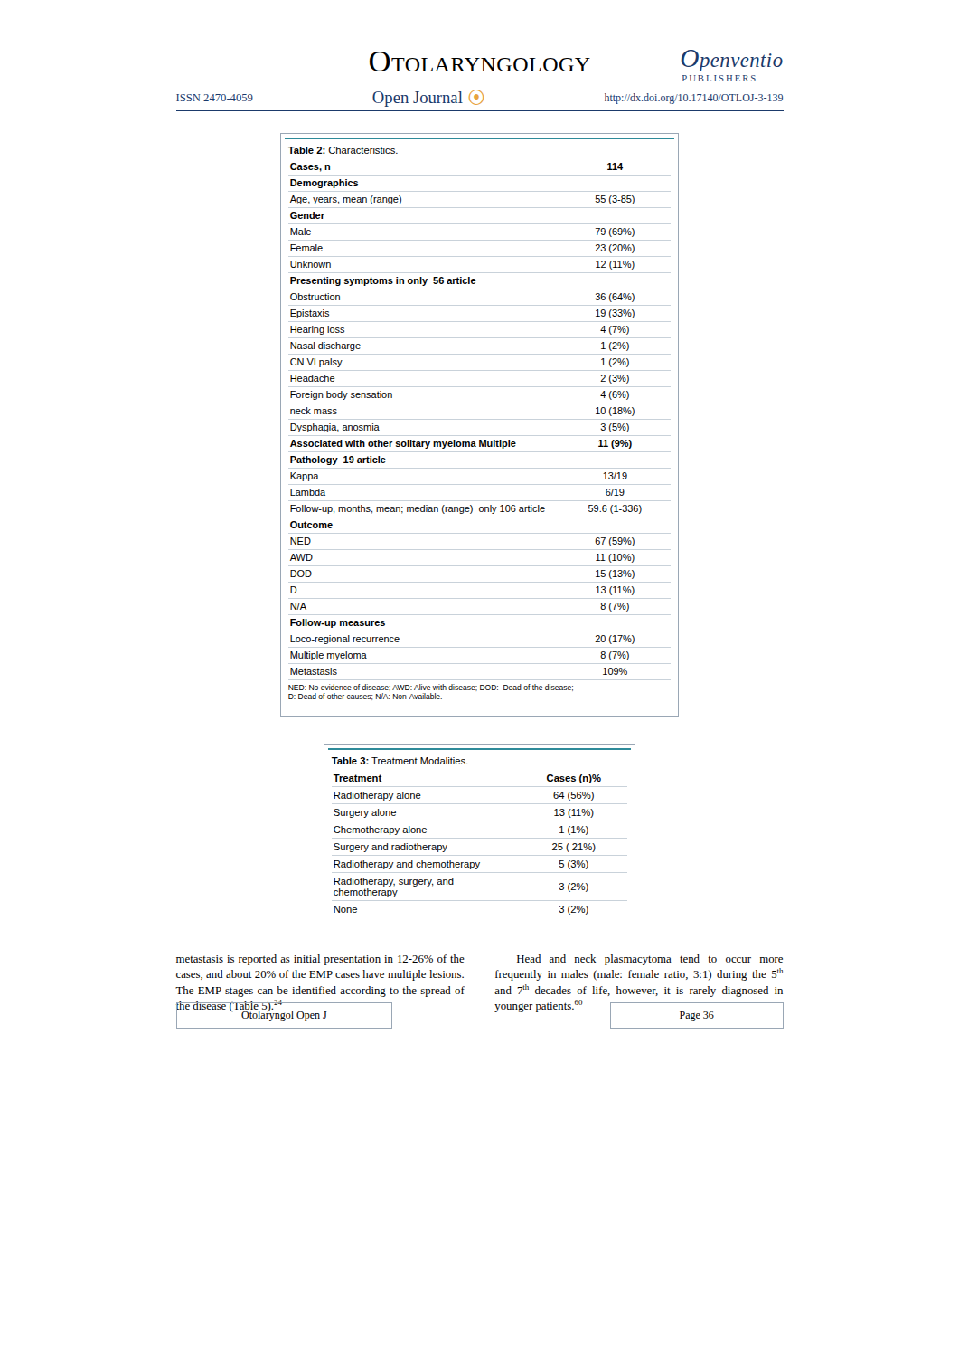Openventio
PUBLISHERS
Otolaryngology
ISSN 2470-4059
Open Journal ⦿
http://dx.doi.org/10.17140/OTLOJ-3-139
Table 2: Characteristics.
| Cases, n | 114 |
| Demographics | |
| Age, years, mean (range) | 55 (3-85) |
| Gender | |
| Male | 79 (69%) |
| Female | 23 (20%) |
| Unknown | 12 (11%) |
| Presenting symptoms in only 56 article | |
| Obstruction | 36 (64%) |
| Epistaxis | 19 (33%) |
| Hearing loss | 4 (7%) |
| Nasal discharge | 1 (2%) |
| CN VI palsy | 1 (2%) |
| Headache | 2 (3%) |
| Foreign body sensation | 4 (6%) |
| neck mass | 10 (18%) |
| Dysphagia, anosmia | 3 (5%) |
| Associated with other solitary myeloma Multiple | 11 (9%) |
| Pathology 19 article | |
| Kappa | 13/19 |
| Lambda | 6/19 |
| Follow-up, months, mean; median (range) only 106 article | 59.6 (1-336) |
| Outcome | |
| NED | 67 (59%) |
| AWD | 11 (10%) |
| DOD | 15 (13%) |
| D | 13 (11%) |
| N/A | 8 (7%) |
| Follow-up measures | |
| Loco-regional recurrence | 20 (17%) |
| Multiple myeloma | 8 (7%) |
| Metastasis | 109% |
NED: No evidence of disease; AWD: Alive with disease; DOD: Dead of the disease;
D: Dead of other causes; N/A: Non-Available.
Table 3: Treatment Modalities.
| Treatment | Cases (n)% |
| --- | --- |
| Radiotherapy alone | 64 (56%) |
| Surgery alone | 13 (11%) |
| Chemotherapy alone | 1 (1%) |
| Surgery and radiotherapy | 25 ( 21%) |
| Radiotherapy and chemotherapy | 5 (3%) |
| Radiotherapy, surgery, and chemotherapy | 3 (2%) |
| None | 3 (2%) |
metastasis is reported as initial presentation in 12-26% of the cases, and about 20% of the EMP cases have multiple lesions. The EMP stages can be identified according to the spread of the disease (Table 5).24
Head and neck plasmacytoma tend to occur more frequently in males (male: female ratio, 3:1) during the 5th and 7th decades of life, however, it is rarely diagnosed in younger patients.60
Otolaryngol Open J
Page 36